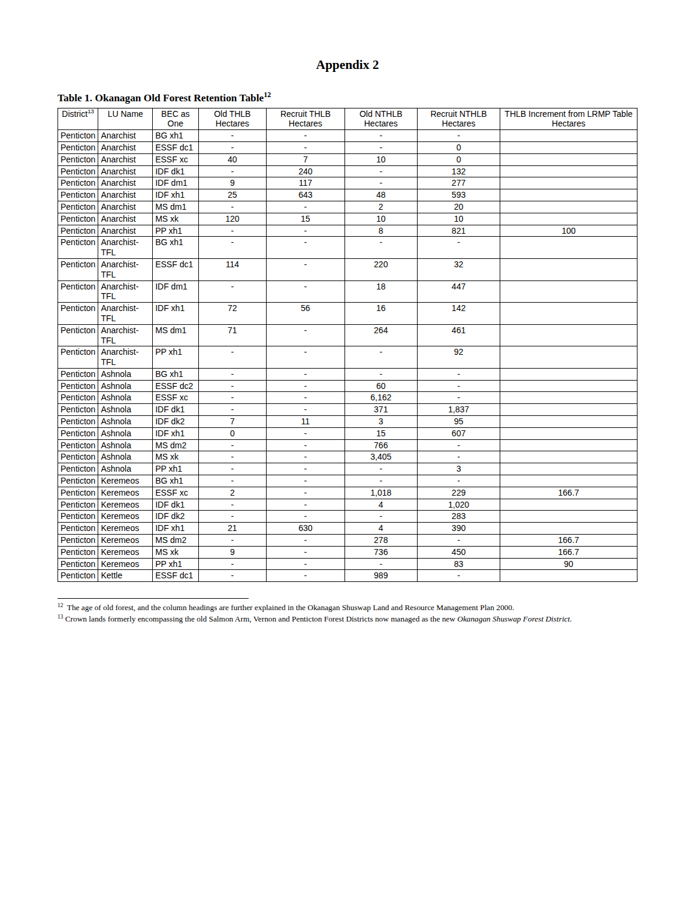Appendix 2
Table 1. Okanagan Old Forest Retention Table12
| District 13 | LU Name | BEC as One | Old THLB Hectares | Recruit THLB Hectares | Old NTHLB Hectares | Recruit NTHLB Hectares | THLB Increment from LRMP Table Hectares |
| --- | --- | --- | --- | --- | --- | --- | --- |
| Penticton | Anarchist | BG xh1 | - | - | - | - | |
| Penticton | Anarchist | ESSF dc1 | - | - | - | 0 | |
| Penticton | Anarchist | ESSF xc | 40 | 7 | 10 | 0 | |
| Penticton | Anarchist | IDF dk1 | - | 240 | - | 132 | |
| Penticton | Anarchist | IDF dm1 | 9 | 117 | - | 277 | |
| Penticton | Anarchist | IDF xh1 | 25 | 643 | 48 | 593 | |
| Penticton | Anarchist | MS dm1 | - | - | 2 | 20 | |
| Penticton | Anarchist | MS xk | 120 | 15 | 10 | 10 | |
| Penticton | Anarchist | PP xh1 | - | - | 8 | 821 | 100 |
| Penticton | Anarchist-TFL | BG xh1 | - | - | - | - | |
| Penticton | Anarchist-TFL | ESSF dc1 | 114 | - | 220 | 32 | |
| Penticton | Anarchist-TFL | IDF dm1 | - | - | 18 | 447 | |
| Penticton | Anarchist-TFL | IDF xh1 | 72 | 56 | 16 | 142 | |
| Penticton | Anarchist-TFL | MS dm1 | 71 | - | 264 | 461 | |
| Penticton | Anarchist-TFL | PP xh1 | - | - | - | 92 | |
| Penticton | Ashnola | BG xh1 | - | - | - | - | |
| Penticton | Ashnola | ESSF dc2 | - | - | 60 | - | |
| Penticton | Ashnola | ESSF xc | - | - | 6,162 | - | |
| Penticton | Ashnola | IDF dk1 | - | - | 371 | 1,837 | |
| Penticton | Ashnola | IDF dk2 | 7 | 11 | 3 | 95 | |
| Penticton | Ashnola | IDF xh1 | 0 | - | 15 | 607 | |
| Penticton | Ashnola | MS dm2 | - | - | 766 | - | |
| Penticton | Ashnola | MS xk | - | - | 3,405 | - | |
| Penticton | Ashnola | PP xh1 | - | - | - | 3 | |
| Penticton | Keremeos | BG xh1 | - | - | - | - | |
| Penticton | Keremeos | ESSF xc | 2 | - | 1,018 | 229 | 166.7 |
| Penticton | Keremeos | IDF dk1 | - | - | 4 | 1,020 | |
| Penticton | Keremeos | IDF dk2 | - | - | - | 283 | |
| Penticton | Keremeos | IDF xh1 | 21 | 630 | 4 | 390 | |
| Penticton | Keremeos | MS dm2 | - | - | 278 | - | 166.7 |
| Penticton | Keremeos | MS xk | 9 | - | 736 | 450 | 166.7 |
| Penticton | Keremeos | PP xh1 | - | - | - | 83 | 90 |
| Penticton | Kettle | ESSF dc1 | - | - | 989 | - | |
12 The age of old forest, and the column headings are further explained in the Okanagan Shuswap Land and Resource Management Plan 2000.
13 Crown lands formerly encompassing the old Salmon Arm, Vernon and Penticton Forest Districts now managed as the new Okanagan Shuswap Forest District.